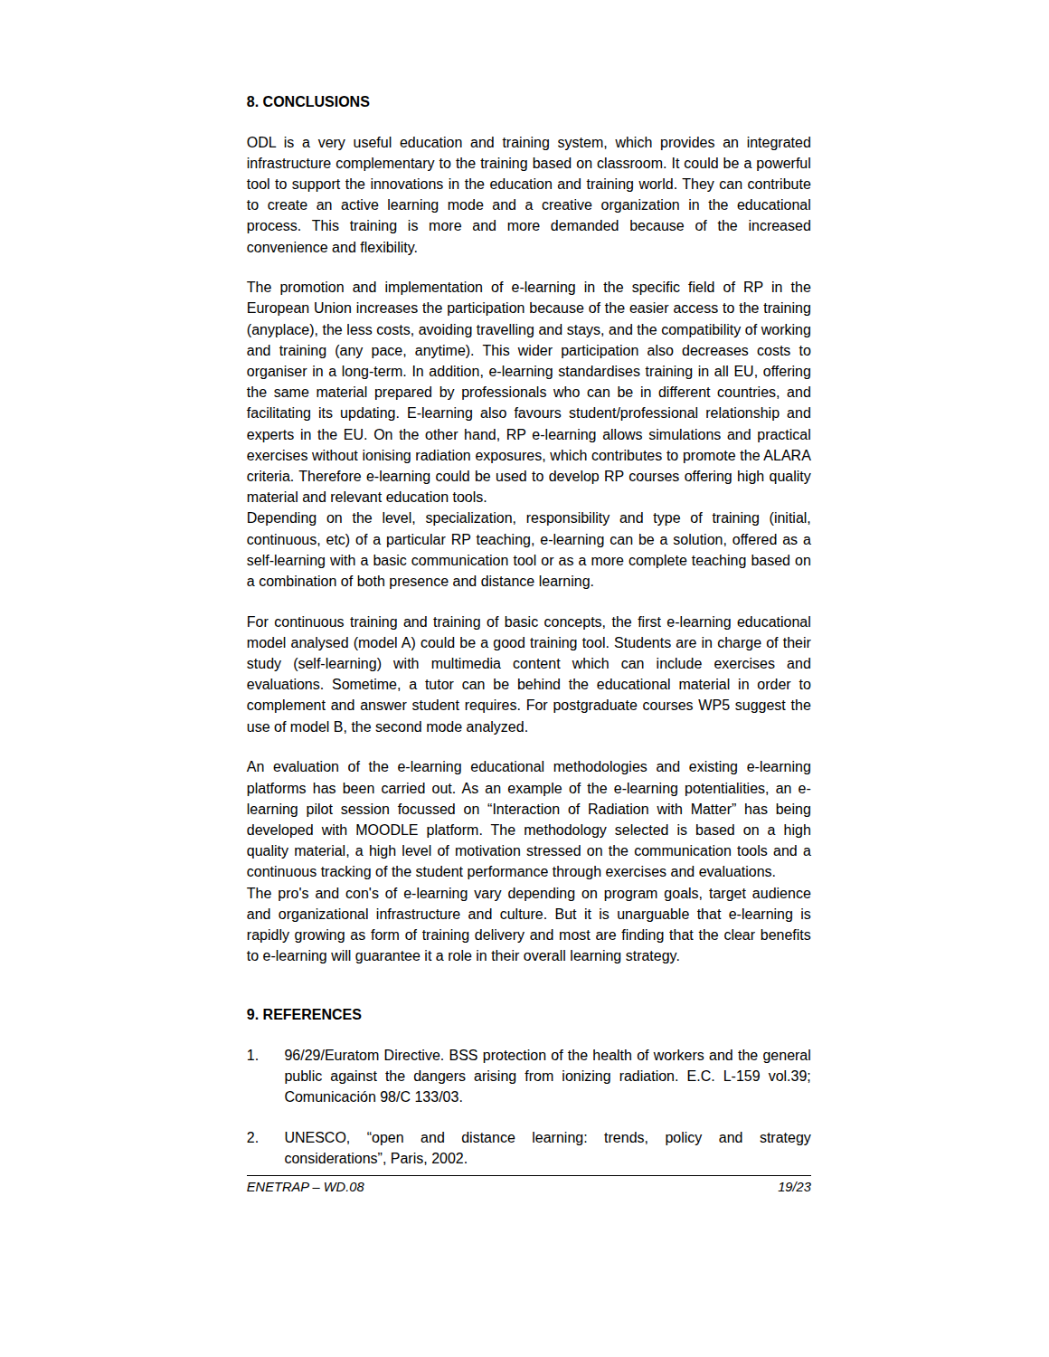8. CONCLUSIONS
ODL is a very useful education and training system, which provides an integrated infrastructure complementary to the training based on classroom. It could be a powerful tool to support the innovations in the education and training world. They can contribute to create an active learning mode and a creative organization in the educational process. This training is more and more demanded because of the increased convenience and flexibility.
The promotion and implementation of e-learning in the specific field of RP in the European Union increases the participation because of the easier access to the training (anyplace), the less costs, avoiding travelling and stays, and the compatibility of working and training (any pace, anytime). This wider participation also decreases costs to organiser in a long-term. In addition, e-learning standardises training in all EU, offering the same material prepared by professionals who can be in different countries, and facilitating its updating. E-learning also favours student/professional relationship and experts in the EU. On the other hand, RP e-learning allows simulations and practical exercises without ionising radiation exposures, which contributes to promote the ALARA criteria. Therefore e-learning could be used to develop RP courses offering high quality material and relevant education tools.
Depending on the level, specialization, responsibility and type of training (initial, continuous, etc) of a particular RP teaching, e-learning can be a solution, offered as a self-learning with a basic communication tool or as a more complete teaching based on a combination of both presence and distance learning.
For continuous training and training of basic concepts, the first e-learning educational model analysed (model A) could be a good training tool. Students are in charge of their study (self-learning) with multimedia content which can include exercises and evaluations. Sometime, a tutor can be behind the educational material in order to complement and answer student requires. For postgraduate courses WP5 suggest the use of model B, the second mode analyzed.
An evaluation of the e-learning educational methodologies and existing e-learning platforms has been carried out. As an example of the e-learning potentialities, an e-learning pilot session focussed on “Interaction of Radiation with Matter” has being developed with MOODLE platform. The methodology selected is based on a high quality material, a high level of motivation stressed on the communication tools and a continuous tracking of the student performance through exercises and evaluations.
The pro's and con's of e-learning vary depending on program goals, target audience and organizational infrastructure and culture. But it is unarguable that e-learning is rapidly growing as form of training delivery and most are finding that the clear benefits to e-learning will guarantee it a role in their overall learning strategy.
9. REFERENCES
1. 96/29/Euratom Directive. BSS protection of the health of workers and the general public against the dangers arising from ionizing radiation. E.C. L-159 vol.39; Comunicación 98/C 133/03.
2. UNESCO, “open and distance learning: trends, policy and strategy considerations”, Paris, 2002.
ENETRAP – WD.08 19/23